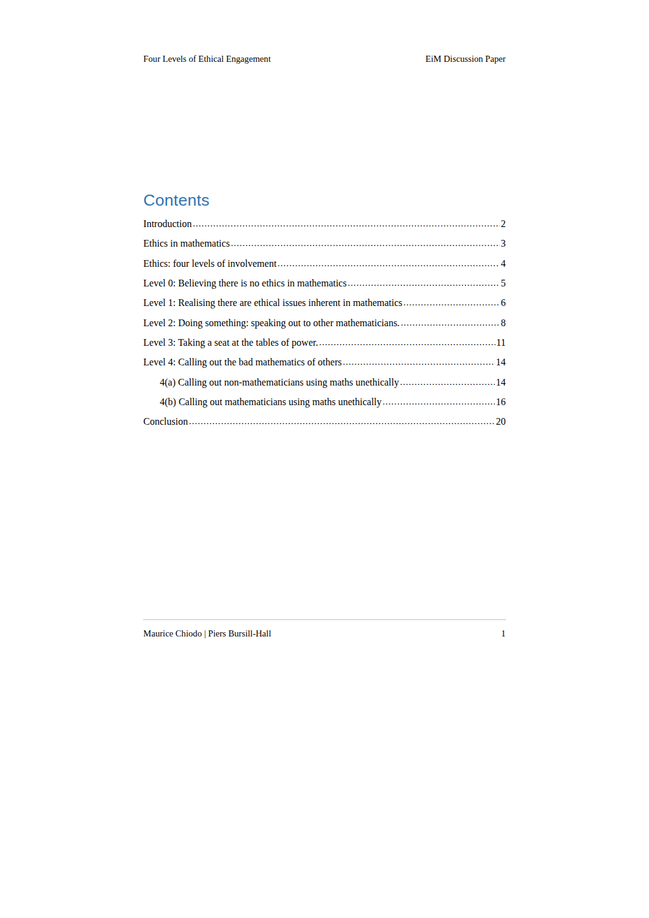Four Levels of Ethical Engagement EiM Discussion Paper
Contents
Introduction .................................................................................................................................................................. 2
Ethics in mathematics ................................................................................................................................................. 3
Ethics: four levels of involvement ................................................................................................................. 4
Level 0: Believing there is no ethics in mathematics ..................................................................................... 5
Level 1: Realising there are ethical issues inherent in mathematics ....................................................... 6
Level 2: Doing something: speaking out to other mathematicians. ......................................................... 8
Level 3: Taking a seat at the tables of power. .............................................................................................. 11
Level 4: Calling out the bad mathematics of others ..................................................................................... 14
4(a) Calling out non-mathematicians using maths unethically ............................................................ 14
4(b) Calling out mathematicians using maths unethically ..................................................................... 16
Conclusion ....................................................................................................................................................................... 20
Maurice Chiodo | Piers Bursill-Hall 1